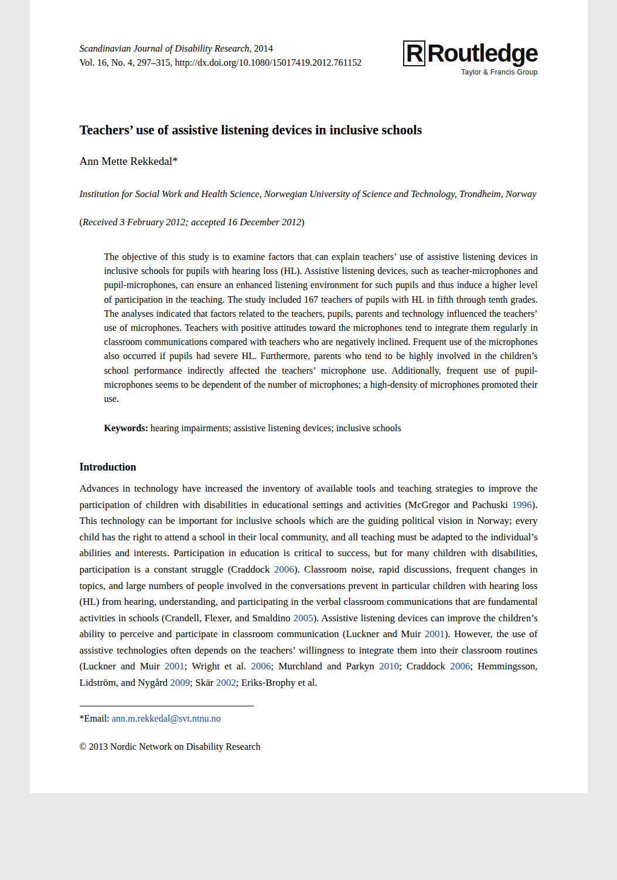Scandinavian Journal of Disability Research, 2014
Vol. 16, No. 4, 297–315, http://dx.doi.org/10.1080/15017419.2012.761152
RRoutledge Taylor & Francis Group
Teachers’ use of assistive listening devices in inclusive schools
Ann Mette Rekkedal*
Institution for Social Work and Health Science, Norwegian University of Science and Technology, Trondheim, Norway
(Received 3 February 2012; accepted 16 December 2012)
The objective of this study is to examine factors that can explain teachers’ use of assistive listening devices in inclusive schools for pupils with hearing loss (HL). Assistive listening devices, such as teacher-microphones and pupil-microphones, can ensure an enhanced listening environment for such pupils and thus induce a higher level of participation in the teaching. The study included 167 teachers of pupils with HL in fifth through tenth grades. The analyses indicated that factors related to the teachers, pupils, parents and technology influenced the teachers’ use of microphones. Teachers with positive attitudes toward the microphones tend to integrate them regularly in classroom communications compared with teachers who are negatively inclined. Frequent use of the microphones also occurred if pupils had severe HL. Furthermore, parents who tend to be highly involved in the children’s school performance indirectly affected the teachers’ microphone use. Additionally, frequent use of pupil-microphones seems to be dependent of the number of microphones; a high-density of microphones promoted their use.
Keywords: hearing impairments; assistive listening devices; inclusive schools
Introduction
Advances in technology have increased the inventory of available tools and teaching strategies to improve the participation of children with disabilities in educational settings and activities (McGregor and Pachuski 1996). This technology can be important for inclusive schools which are the guiding political vision in Norway; every child has the right to attend a school in their local community, and all teaching must be adapted to the individual’s abilities and interests. Participation in education is critical to success, but for many children with disabilities, participation is a constant struggle (Craddock 2006). Classroom noise, rapid discussions, frequent changes in topics, and large numbers of people involved in the conversations prevent in particular children with hearing loss (HL) from hearing, understanding, and participating in the verbal classroom communications that are fundamental activities in schools (Crandell, Flexer, and Smaldino 2005). Assistive listening devices can improve the children’s ability to perceive and participate in classroom communication (Luckner and Muir 2001). However, the use of assistive technologies often depends on the teachers’ willingness to integrate them into their classroom routines (Luckner and Muir 2001; Wright et al. 2006; Murchland and Parkyn 2010; Craddock 2006; Hemmingsson, Lidström, and Nygård 2009; Skär 2002; Eriks-Brophy et al.
*Email: ann.m.rekkedal@svt.ntnu.no
© 2013 Nordic Network on Disability Research